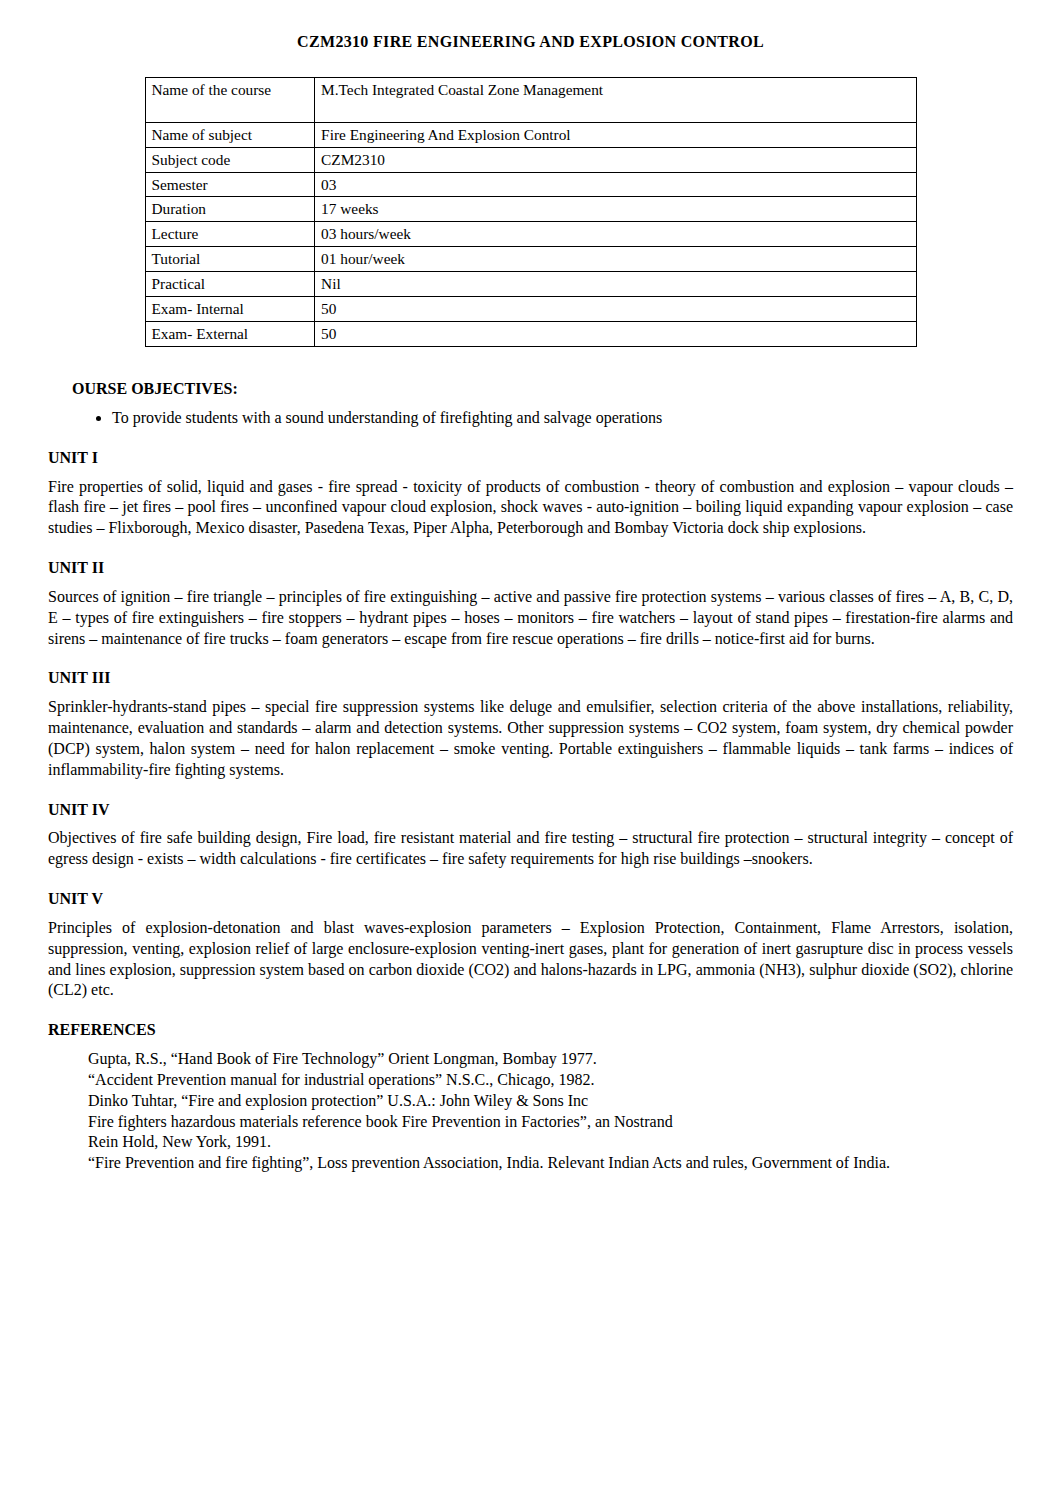CZM2310 FIRE ENGINEERING AND EXPLOSION CONTROL
| Name of the course | M.Tech Integrated Coastal Zone Management |
| Name of subject | Fire Engineering And Explosion Control |
| Subject code | CZM2310 |
| Semester | 03 |
| Duration | 17 weeks |
| Lecture | 03 hours/week |
| Tutorial | 01 hour/week |
| Practical | Nil |
| Exam- Internal | 50 |
| Exam- External | 50 |
OURSE OBJECTIVES:
To provide students with a sound understanding of firefighting and salvage operations
UNIT I
Fire properties of solid, liquid and gases - fire spread - toxicity of products of combustion - theory of combustion and explosion – vapour clouds – flash fire – jet fires – pool fires – unconfined vapour cloud explosion, shock waves - auto-ignition – boiling liquid expanding vapour explosion – case studies – Flixborough, Mexico disaster, Pasedena Texas, Piper Alpha, Peterborough and Bombay Victoria dock ship explosions.
UNIT II
Sources of ignition – fire triangle – principles of fire extinguishing – active and passive fire protection systems – various classes of fires – A, B, C, D, E – types of fire extinguishers – fire stoppers – hydrant pipes – hoses – monitors – fire watchers – layout of stand pipes – firestation-fire alarms and sirens – maintenance of fire trucks – foam generators – escape from fire rescue operations – fire drills – notice-first aid for burns.
UNIT III
Sprinkler-hydrants-stand pipes – special fire suppression systems like deluge and emulsifier, selection criteria of the above installations, reliability, maintenance, evaluation and standards – alarm and detection systems. Other suppression systems – CO2 system, foam system, dry chemical powder (DCP) system, halon system – need for halon replacement – smoke venting. Portable extinguishers – flammable liquids – tank farms – indices of inflammability-fire fighting systems.
UNIT IV
Objectives of fire safe building design, Fire load, fire resistant material and fire testing – structural fire protection – structural integrity – concept of egress design - exists – width calculations - fire certificates – fire safety requirements for high rise buildings –snookers.
UNIT V
Principles of explosion-detonation and blast waves-explosion parameters – Explosion Protection, Containment, Flame Arrestors, isolation, suppression, venting, explosion relief of large enclosure-explosion venting-inert gases, plant for generation of inert gasrupture disc in process vessels and lines explosion, suppression system based on carbon dioxide (CO2) and halons-hazards in LPG, ammonia (NH3), sulphur dioxide (SO2), chlorine (CL2) etc.
REFERENCES
Gupta, R.S., “Hand Book of Fire Technology” Orient Longman, Bombay 1977.
“Accident Prevention manual for industrial operations” N.S.C., Chicago, 1982.
Dinko Tuhtar, “Fire and explosion protection” U.S.A.: John Wiley & Sons Inc
Fire fighters hazardous materials reference book Fire Prevention in Factories”, an Nostrand
Rein Hold, New York, 1991.
“Fire Prevention and fire fighting”, Loss prevention Association, India. Relevant Indian Acts and rules, Government of India.